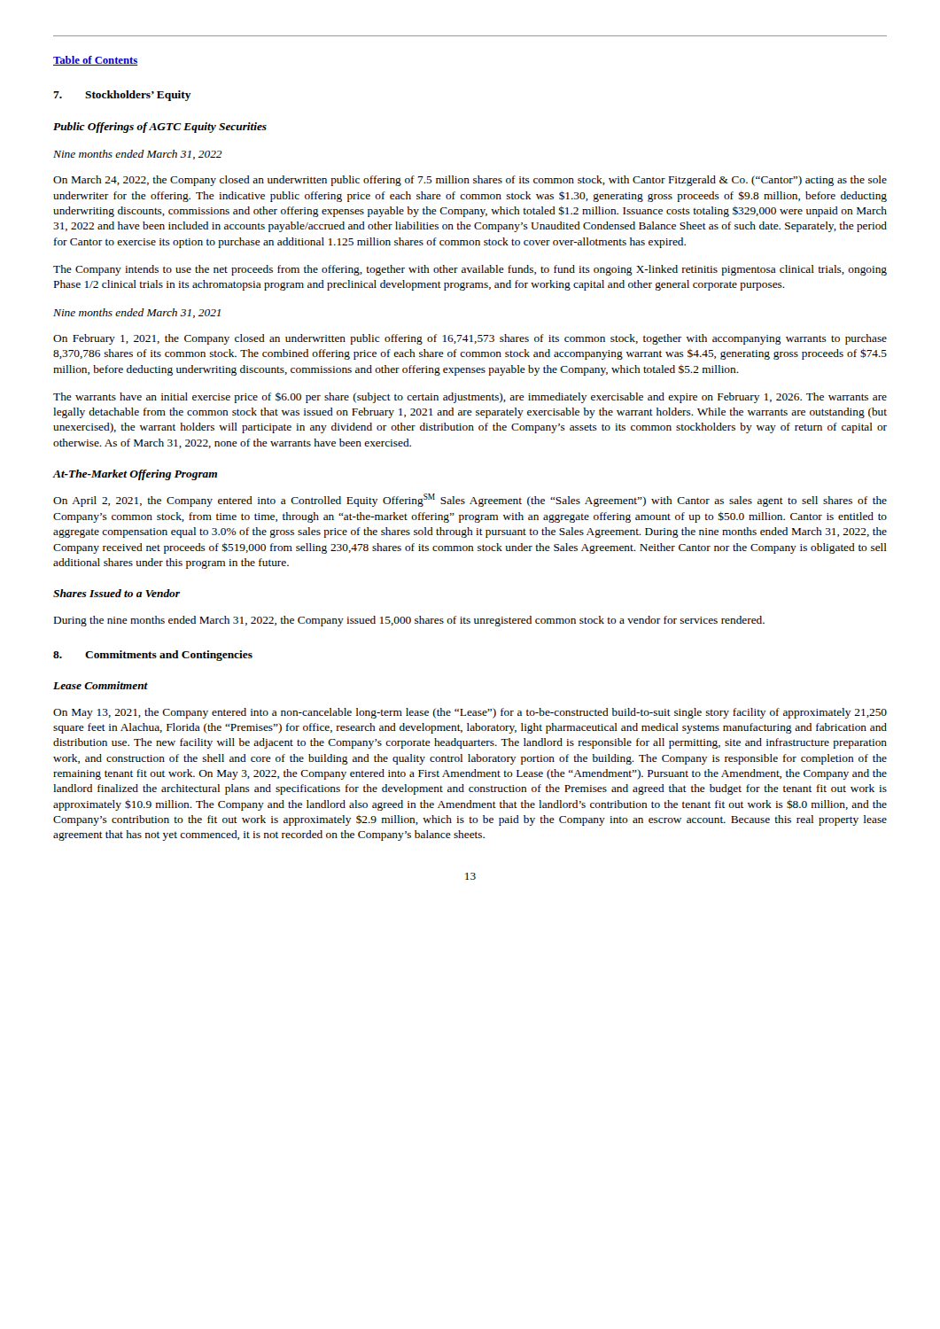Table of Contents
7. Stockholders’ Equity
Public Offerings of AGTC Equity Securities
Nine months ended March 31, 2022
On March 24, 2022, the Company closed an underwritten public offering of 7.5 million shares of its common stock, with Cantor Fitzgerald & Co. (“Cantor”) acting as the sole underwriter for the offering. The indicative public offering price of each share of common stock was $1.30, generating gross proceeds of $9.8 million, before deducting underwriting discounts, commissions and other offering expenses payable by the Company, which totaled $1.2 million. Issuance costs totaling $329,000 were unpaid on March 31, 2022 and have been included in accounts payable/accrued and other liabilities on the Company’s Unaudited Condensed Balance Sheet as of such date. Separately, the period for Cantor to exercise its option to purchase an additional 1.125 million shares of common stock to cover over-allotments has expired.
The Company intends to use the net proceeds from the offering, together with other available funds, to fund its ongoing X-linked retinitis pigmentosa clinical trials, ongoing Phase 1/2 clinical trials in its achromatopsia program and preclinical development programs, and for working capital and other general corporate purposes.
Nine months ended March 31, 2021
On February 1, 2021, the Company closed an underwritten public offering of 16,741,573 shares of its common stock, together with accompanying warrants to purchase 8,370,786 shares of its common stock. The combined offering price of each share of common stock and accompanying warrant was $4.45, generating gross proceeds of $74.5 million, before deducting underwriting discounts, commissions and other offering expenses payable by the Company, which totaled $5.2 million.
The warrants have an initial exercise price of $6.00 per share (subject to certain adjustments), are immediately exercisable and expire on February 1, 2026. The warrants are legally detachable from the common stock that was issued on February 1, 2021 and are separately exercisable by the warrant holders. While the warrants are outstanding (but unexercised), the warrant holders will participate in any dividend or other distribution of the Company’s assets to its common stockholders by way of return of capital or otherwise. As of March 31, 2022, none of the warrants have been exercised.
At-The-Market Offering Program
On April 2, 2021, the Company entered into a Controlled Equity OfferingSM Sales Agreement (the “Sales Agreement”) with Cantor as sales agent to sell shares of the Company’s common stock, from time to time, through an “at-the-market offering” program with an aggregate offering amount of up to $50.0 million. Cantor is entitled to aggregate compensation equal to 3.0% of the gross sales price of the shares sold through it pursuant to the Sales Agreement. During the nine months ended March 31, 2022, the Company received net proceeds of $519,000 from selling 230,478 shares of its common stock under the Sales Agreement. Neither Cantor nor the Company is obligated to sell additional shares under this program in the future.
Shares Issued to a Vendor
During the nine months ended March 31, 2022, the Company issued 15,000 shares of its unregistered common stock to a vendor for services rendered.
8. Commitments and Contingencies
Lease Commitment
On May 13, 2021, the Company entered into a non-cancelable long-term lease (the “Lease”) for a to-be-constructed build-to-suit single story facility of approximately 21,250 square feet in Alachua, Florida (the “Premises”) for office, research and development, laboratory, light pharmaceutical and medical systems manufacturing and fabrication and distribution use. The new facility will be adjacent to the Company’s corporate headquarters. The landlord is responsible for all permitting, site and infrastructure preparation work, and construction of the shell and core of the building and the quality control laboratory portion of the building. The Company is responsible for completion of the remaining tenant fit out work. On May 3, 2022, the Company entered into a First Amendment to Lease (the “Amendment”). Pursuant to the Amendment, the Company and the landlord finalized the architectural plans and specifications for the development and construction of the Premises and agreed that the budget for the tenant fit out work is approximately $10.9 million. The Company and the landlord also agreed in the Amendment that the landlord’s contribution to the tenant fit out work is $8.0 million, and the Company’s contribution to the fit out work is approximately $2.9 million, which is to be paid by the Company into an escrow account. Because this real property lease agreement that has not yet commenced, it is not recorded on the Company’s balance sheets.
13